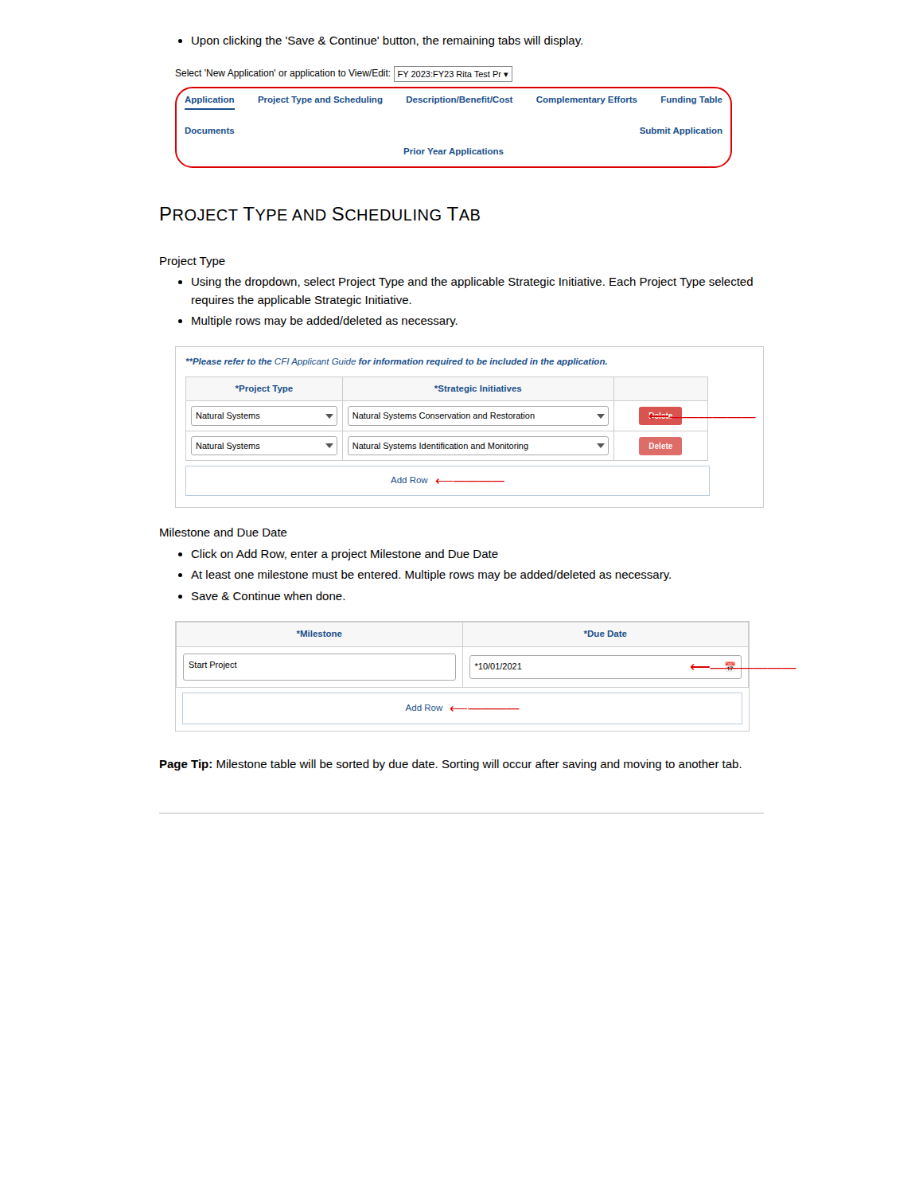Upon clicking the 'Save & Continue' button, the remaining tabs will display.
Select 'New Application' or application to View/Edit: FY 2023:FY23 Rita Test Pr ▾
Application Project Type and Scheduling Description/Benefit/Cost Complementary Efforts Funding Table Documents Submit Application
Prior Year Applications
PROJECT TYPE AND SCHEDULING TAB
Project Type
Using the dropdown, select Project Type and the applicable Strategic Initiative. Each Project Type selected requires the applicable Strategic Initiative.
Multiple rows may be added/deleted as necessary.
**Please refer to the CFI Applicant Guide for information required to be included in the application.
| *Project Type | *Strategic Initiatives | |
| --- | --- | --- |
| Natural Systems | Natural Systems Conservation and Restoration | Delete ⟵—————— |
| Natural Systems | Natural Systems Identification and Monitoring | Delete |
Add Row ⟵————
Milestone and Due Date
Click on Add Row, enter a project Milestone and Due Date
At least one milestone must be entered. Multiple rows may be added/deleted as necessary.
Save & Continue when done.
| *Milestone | *Due Date |
| --- | --- |
| Start Project | *10/01/2021 📅 ⟵—————— |
Add Row ⟵————
Page Tip: Milestone table will be sorted by due date. Sorting will occur after saving and moving to another tab.